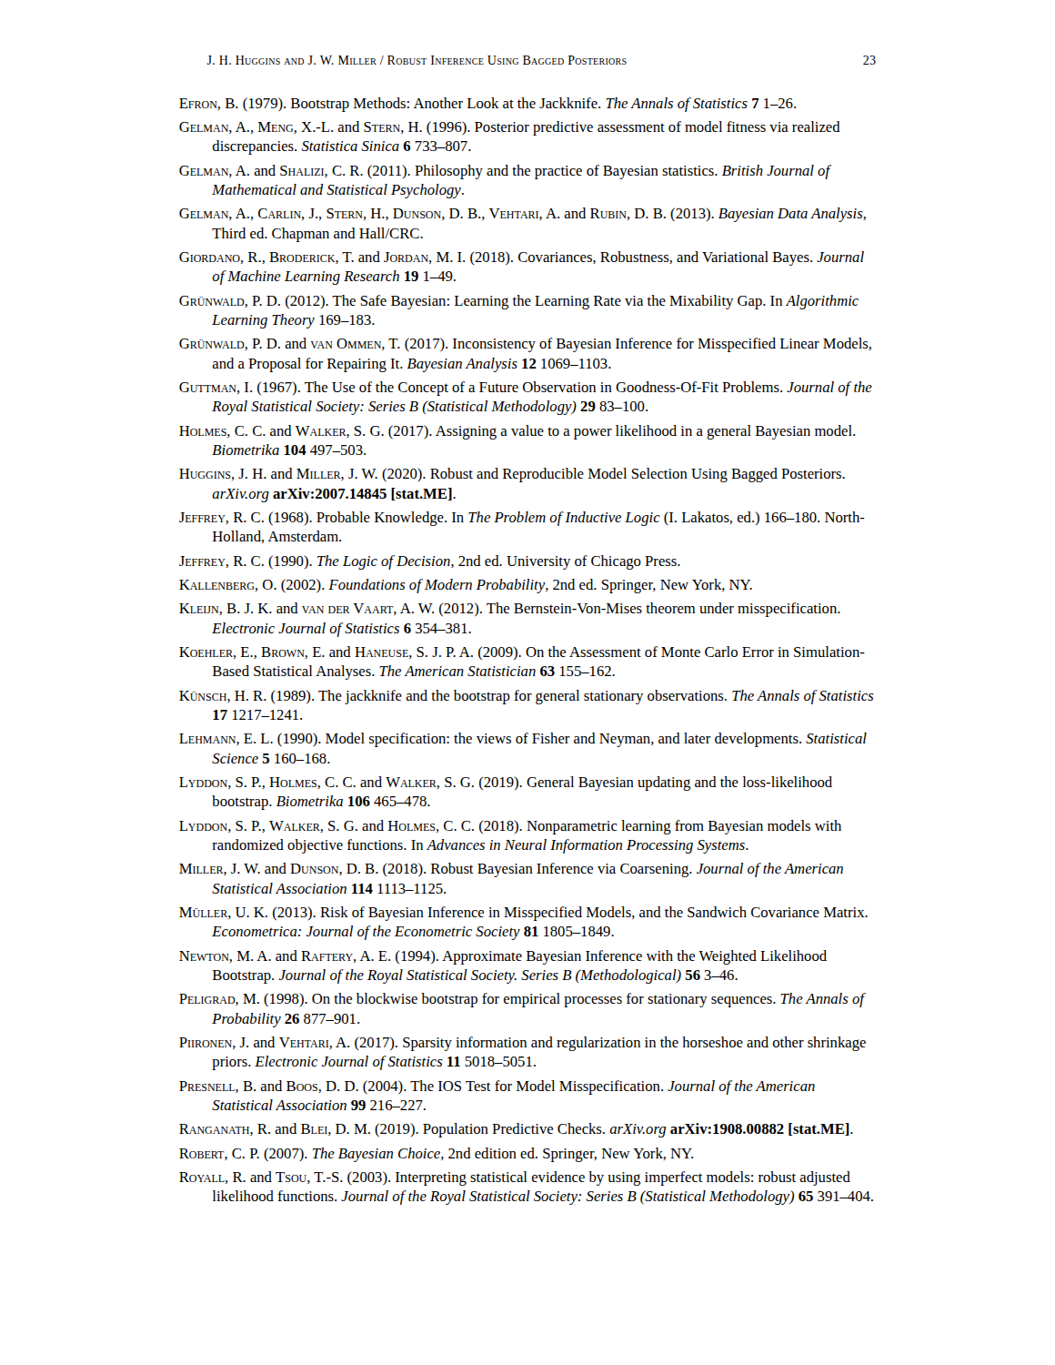J. H. Huggins and J. W. Miller / Robust Inference Using Bagged Posteriors 23
Efron, B. (1979). Bootstrap Methods: Another Look at the Jackknife. The Annals of Statistics 7 1–26.
Gelman, A., Meng, X.-L. and Stern, H. (1996). Posterior predictive assessment of model fitness via realized discrepancies. Statistica Sinica 6 733–807.
Gelman, A. and Shalizi, C. R. (2011). Philosophy and the practice of Bayesian statistics. British Journal of Mathematical and Statistical Psychology.
Gelman, A., Carlin, J., Stern, H., Dunson, D. B., Vehtari, A. and Rubin, D. B. (2013). Bayesian Data Analysis, Third ed. Chapman and Hall/CRC.
Giordano, R., Broderick, T. and Jordan, M. I. (2018). Covariances, Robustness, and Variational Bayes. Journal of Machine Learning Research 19 1–49.
Grünwald, P. D. (2012). The Safe Bayesian: Learning the Learning Rate via the Mixability Gap. In Algorithmic Learning Theory 169–183.
Grünwald, P. D. and van Ommen, T. (2017). Inconsistency of Bayesian Inference for Misspecified Linear Models, and a Proposal for Repairing It. Bayesian Analysis 12 1069–1103.
Guttman, I. (1967). The Use of the Concept of a Future Observation in Goodness-Of-Fit Problems. Journal of the Royal Statistical Society: Series B (Statistical Methodology) 29 83–100.
Holmes, C. C. and Walker, S. G. (2017). Assigning a value to a power likelihood in a general Bayesian model. Biometrika 104 497–503.
Huggins, J. H. and Miller, J. W. (2020). Robust and Reproducible Model Selection Using Bagged Posteriors. arXiv.org arXiv:2007.14845 [stat.ME].
Jeffrey, R. C. (1968). Probable Knowledge. In The Problem of Inductive Logic (I. Lakatos, ed.) 166–180. North-Holland, Amsterdam.
Jeffrey, R. C. (1990). The Logic of Decision, 2nd ed. University of Chicago Press.
Kallenberg, O. (2002). Foundations of Modern Probability, 2nd ed. Springer, New York, NY.
Kleijn, B. J. K. and van der Vaart, A. W. (2012). The Bernstein-Von-Mises theorem under misspecification. Electronic Journal of Statistics 6 354–381.
Koehler, E., Brown, E. and Haneuse, S. J. P. A. (2009). On the Assessment of Monte Carlo Error in Simulation-Based Statistical Analyses. The American Statistician 63 155–162.
Künsch, H. R. (1989). The jackknife and the bootstrap for general stationary observations. The Annals of Statistics 17 1217–1241.
Lehmann, E. L. (1990). Model specification: the views of Fisher and Neyman, and later developments. Statistical Science 5 160–168.
Lyddon, S. P., Holmes, C. C. and Walker, S. G. (2019). General Bayesian updating and the loss-likelihood bootstrap. Biometrika 106 465–478.
Lyddon, S. P., Walker, S. G. and Holmes, C. C. (2018). Nonparametric learning from Bayesian models with randomized objective functions. In Advances in Neural Information Processing Systems.
Miller, J. W. and Dunson, D. B. (2018). Robust Bayesian Inference via Coarsening. Journal of the American Statistical Association 114 1113–1125.
Müller, U. K. (2013). Risk of Bayesian Inference in Misspecified Models, and the Sandwich Covariance Matrix. Econometrica: Journal of the Econometric Society 81 1805–1849.
Newton, M. A. and Raftery, A. E. (1994). Approximate Bayesian Inference with the Weighted Likelihood Bootstrap. Journal of the Royal Statistical Society. Series B (Methodological) 56 3–46.
Peligrad, M. (1998). On the blockwise bootstrap for empirical processes for stationary sequences. The Annals of Probability 26 877–901.
Piironen, J. and Vehtari, A. (2017). Sparsity information and regularization in the horseshoe and other shrinkage priors. Electronic Journal of Statistics 11 5018–5051.
Presnell, B. and Boos, D. D. (2004). The IOS Test for Model Misspecification. Journal of the American Statistical Association 99 216–227.
Ranganath, R. and Blei, D. M. (2019). Population Predictive Checks. arXiv.org arXiv:1908.00882 [stat.ME].
Robert, C. P. (2007). The Bayesian Choice, 2nd edition ed. Springer, New York, NY.
Royall, R. and Tsou, T.-S. (2003). Interpreting statistical evidence by using imperfect models: robust adjusted likelihood functions. Journal of the Royal Statistical Society: Series B (Statistical Methodology) 65 391–404.